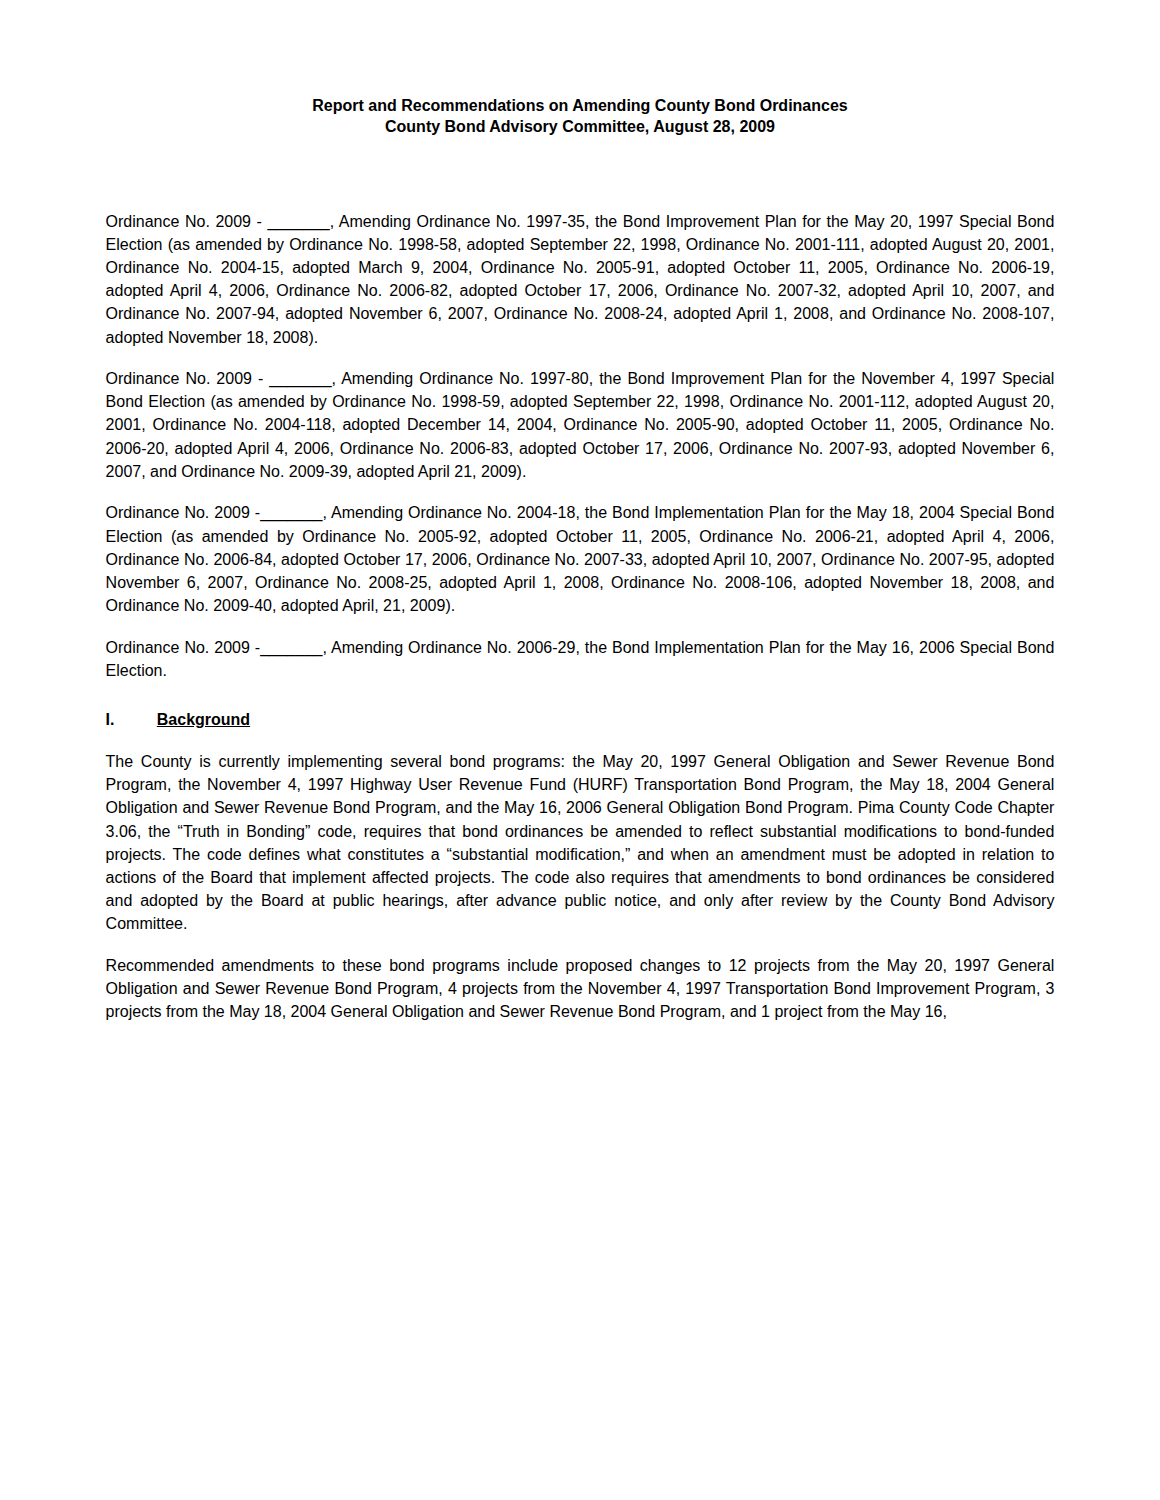Report and Recommendations on Amending County Bond Ordinances County Bond Advisory Committee, August 28, 2009
Ordinance No. 2009 - _______, Amending Ordinance No. 1997-35, the Bond Improvement Plan for the May 20, 1997 Special Bond Election (as amended by Ordinance No. 1998-58, adopted September 22, 1998, Ordinance No. 2001-111, adopted August 20, 2001, Ordinance No. 2004-15, adopted March 9, 2004, Ordinance No. 2005-91, adopted October 11, 2005, Ordinance No. 2006-19, adopted April 4, 2006, Ordinance No. 2006-82, adopted October 17, 2006, Ordinance No. 2007-32, adopted April 10, 2007, and Ordinance No. 2007-94, adopted November 6, 2007, Ordinance No. 2008-24, adopted April 1, 2008, and Ordinance No. 2008-107, adopted November 18, 2008).
Ordinance No. 2009 - _______, Amending Ordinance No. 1997-80, the Bond Improvement Plan for the November 4, 1997 Special Bond Election (as amended by Ordinance No. 1998-59, adopted September 22, 1998, Ordinance No. 2001-112, adopted August 20, 2001, Ordinance No. 2004-118, adopted December 14, 2004, Ordinance No. 2005-90, adopted October 11, 2005, Ordinance No. 2006-20, adopted April 4, 2006, Ordinance No. 2006-83, adopted October 17, 2006, Ordinance No. 2007-93, adopted November 6, 2007, and Ordinance No. 2009-39, adopted April 21, 2009).
Ordinance No. 2009 -_______, Amending Ordinance No. 2004-18, the Bond Implementation Plan for the May 18, 2004 Special Bond Election (as amended by Ordinance No. 2005-92, adopted October 11, 2005, Ordinance No. 2006-21, adopted April 4, 2006, Ordinance No. 2006-84, adopted October 17, 2006, Ordinance No. 2007-33, adopted April 10, 2007, Ordinance No. 2007-95, adopted November 6, 2007, Ordinance No. 2008-25, adopted April 1, 2008, Ordinance No. 2008-106, adopted November 18, 2008, and Ordinance No. 2009-40, adopted April, 21, 2009).
Ordinance No. 2009 -_______, Amending Ordinance No. 2006-29, the Bond Implementation Plan for the May 16, 2006 Special Bond Election.
I. Background
The County is currently implementing several bond programs: the May 20, 1997 General Obligation and Sewer Revenue Bond Program, the November 4, 1997 Highway User Revenue Fund (HURF) Transportation Bond Program, the May 18, 2004 General Obligation and Sewer Revenue Bond Program, and the May 16, 2006 General Obligation Bond Program. Pima County Code Chapter 3.06, the “Truth in Bonding” code, requires that bond ordinances be amended to reflect substantial modifications to bond-funded projects. The code defines what constitutes a “substantial modification,” and when an amendment must be adopted in relation to actions of the Board that implement affected projects. The code also requires that amendments to bond ordinances be considered and adopted by the Board at public hearings, after advance public notice, and only after review by the County Bond Advisory Committee.
Recommended amendments to these bond programs include proposed changes to 12 projects from the May 20, 1997 General Obligation and Sewer Revenue Bond Program, 4 projects from the November 4, 1997 Transportation Bond Improvement Program, 3 projects from the May 18, 2004 General Obligation and Sewer Revenue Bond Program, and 1 project from the May 16,